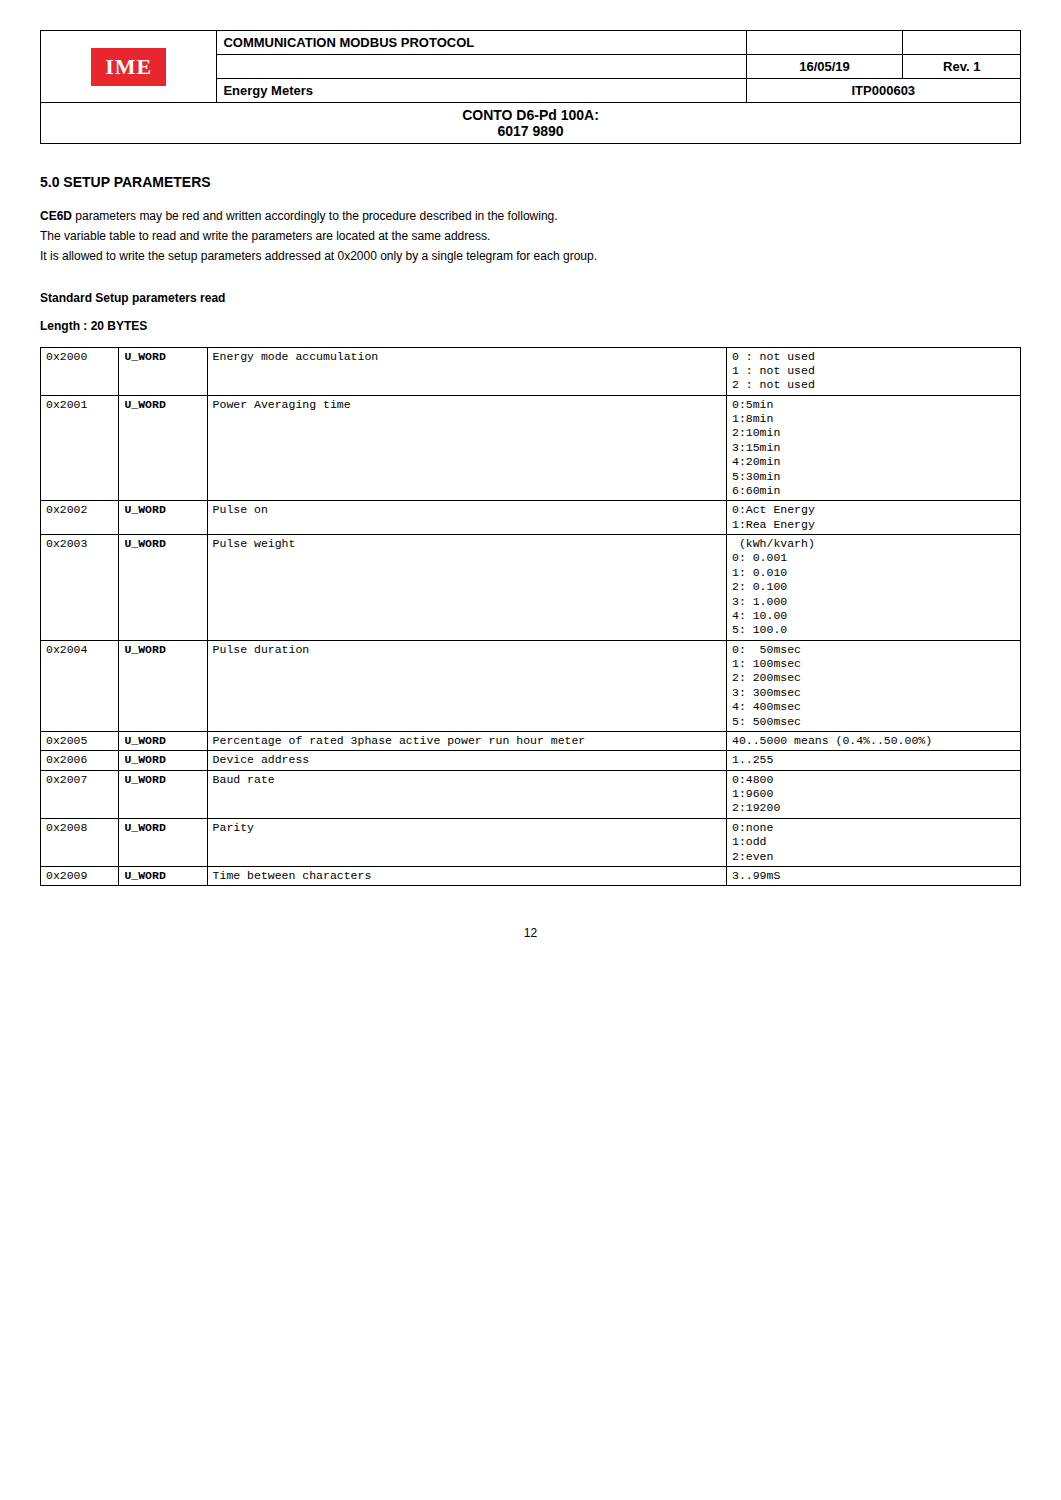| IME | COMMUNICATION MODBUS PROTOCOL | | |
| | 16/05/19 | Rev. 1 |
| Energy Meters | ITP000603 |
| CONTO D6-Pd 100A: 6017 9890 |
5.0 SETUP PARAMETERS
CE6D parameters may be red and written accordingly to the procedure described in the following.
The variable table to read and write the parameters are located at the same address.
It is allowed to write the setup parameters addressed at 0x2000 only by a single telegram for each group.
Standard Setup parameters read
Length : 20 BYTES
| 0x2000 | U_WORD | Energy mode accumulation | 0 : not used 1 : not used 2 : not used |
| 0x2001 | U_WORD | Power Averaging time | 0:5min 1:8min 2:10min 3:15min 4:20min 5:30min 6:60min |
| 0x2002 | U_WORD | Pulse on | 0:Act Energy 1:Rea Energy |
| 0x2003 | U_WORD | Pulse weight | (kWh/kvarh) 0: 0.001 1: 0.010 2: 0.100 3: 1.000 4: 10.00 5: 100.0 |
| 0x2004 | U_WORD | Pulse duration | 0: 50msec 1: 100msec 2: 200msec 3: 300msec 4: 400msec 5: 500msec |
| 0x2005 | U_WORD | Percentage of rated 3phase active power run hour meter | 40..5000 means (0.4%..50.00%) |
| 0x2006 | U_WORD | Device address | 1..255 |
| 0x2007 | U_WORD | Baud rate | 0:4800 1:9600 2:19200 |
| 0x2008 | U_WORD | Parity | 0:none 1:odd 2:even |
| 0x2009 | U_WORD | Time between characters | 3..99mS |
12